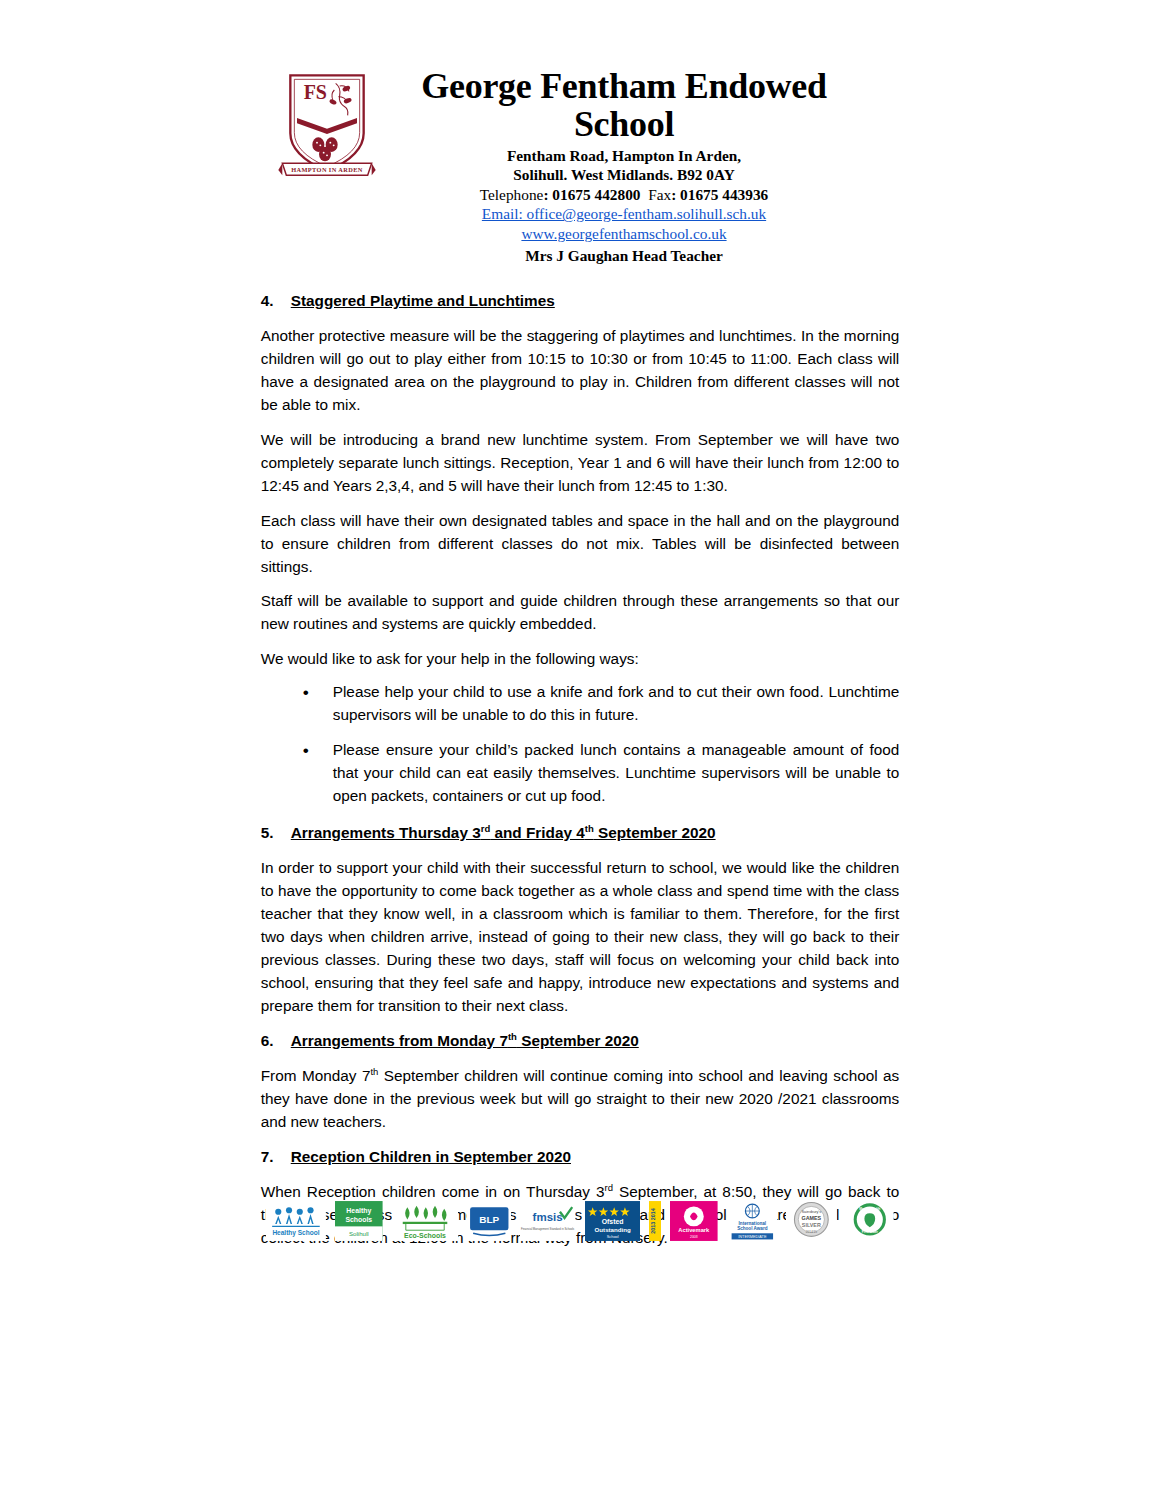F S HAMPTON IN ARDEN
George Fentham Endowed School
Fentham Road, Hampton In Arden,
Solihull. West Midlands. B92 0AY
Telephone: 01675 442800 Fax: 01675 443936
Email: office@george-fentham.solihull.sch.uk
www.georgefenthamschool.co.uk
Mrs J Gaughan Head Teacher
4. Staggered Playtime and Lunchtimes
Another protective measure will be the staggering of playtimes and lunchtimes. In the morning children will go out to play either from 10:15 to 10:30 or from 10:45 to 11:00. Each class will have a designated area on the playground to play in. Children from different classes will not be able to mix.
We will be introducing a brand new lunchtime system. From September we will have two completely separate lunch sittings. Reception, Year 1 and 6 will have their lunch from 12:00 to 12:45 and Years 2,3,4, and 5 will have their lunch from 12:45 to 1:30.
Each class will have their own designated tables and space in the hall and on the playground to ensure children from different classes do not mix. Tables will be disinfected between sittings.
Staff will be available to support and guide children through these arrangements so that our new routines and systems are quickly embedded.
We would like to ask for your help in the following ways:
Please help your child to use a knife and fork and to cut their own food. Lunchtime supervisors will be unable to do this in future.
Please ensure your child’s packed lunch contains a manageable amount of food that your child can eat easily themselves. Lunchtime supervisors will be unable to open packets, containers or cut up food.
5. Arrangements Thursday 3rd and Friday 4th September 2020
In order to support your child with their successful return to school, we would like the children to have the opportunity to come back together as a whole class and spend time with the class teacher that they know well, in a classroom which is familiar to them. Therefore, for the first two days when children arrive, instead of going to their new class, they will go back to their previous classes. During these two days, staff will focus on welcoming your child back into school, ensuring that they feel safe and happy, introduce new expectations and systems and prepare them for transition to their next class.
6. Arrangements from Monday 7th September 2020
From Monday 7th September children will continue coming into school and leaving school as they have done in the previous week but will go straight to their new 2020 /2021 classrooms and new teachers.
7. Reception Children in September 2020
When Reception children come in on Thursday 3rd September, at 8:50, they will go back to their Nursery class for two mornings with Mrs Durkin and Mrs Holder. Parents will need to collect the children at 12:00 in the normal way from Nursery.
Healthy School Healthy Schools Solihull Eco-Schools BLP fmsis Financial Management Standard in Schools Ofsted Outstanding School 2013 2014 Activemark 2008 International School Award INTERMEDIATE Sainsbury's GAMES SILVER 2014/15 Mental Health First Aider